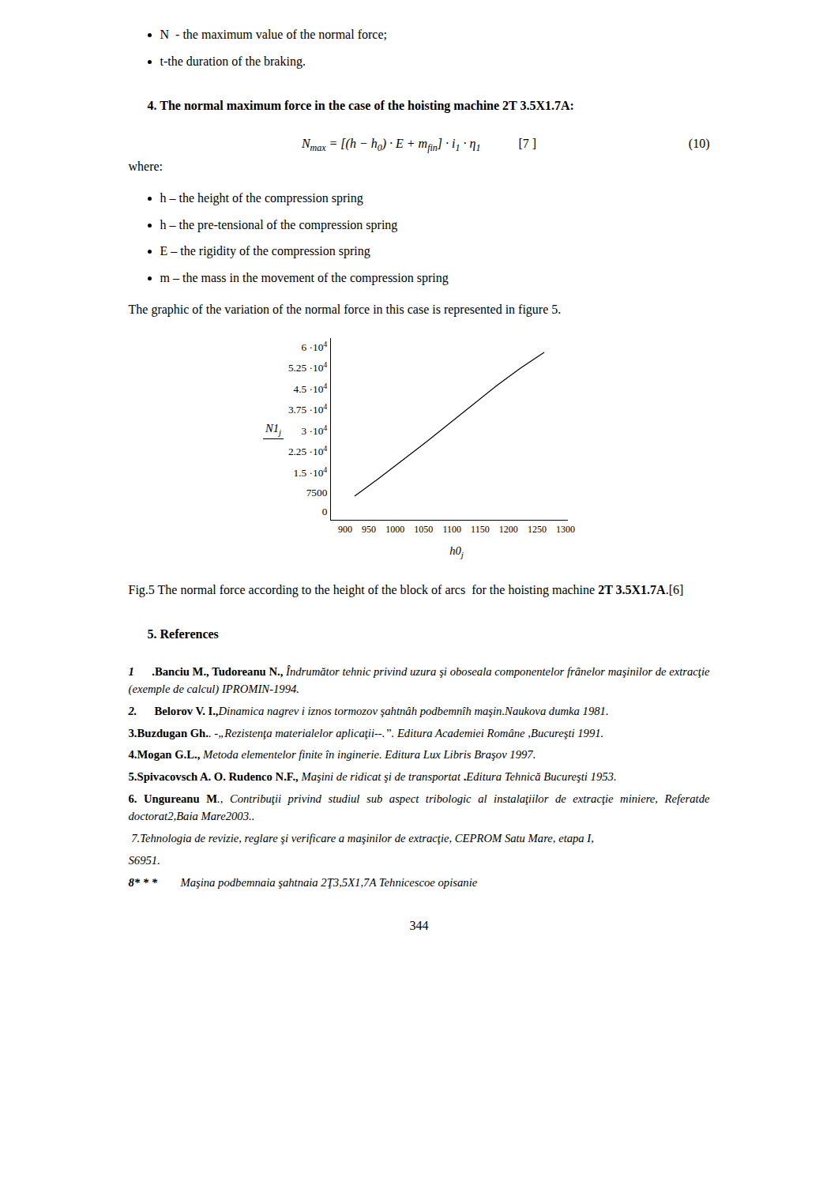N - the maximum value of the normal force;
t-the duration of the braking.
4. The normal maximum force in the case of the hoisting machine 2T 3.5X1.7A:
Nmax = [(h − h0) · E + mfin] · i1 · η1 [7 ] (10)
where:
h – the height of the compression spring
h – the pre-tensional of the compression spring
E – the rigidity of the compression spring
m – the mass in the movement of the compression spring
The graphic of the variation of the normal force in this case is represented in figure 5.
N1j
6 ·104 5.25 ·104 4.5 ·104 3.75 ·104 3 ·104 2.25 ·104 1.5 ·104 7500 0
900 950 1000 1050 1100 1150 1200 1250 1300
h0j
Fig.5 The normal force according to the height of the block of arcs for the hoisting machine 2T 3.5X1.7A.[6]
5. References
1 .Banciu M., Tudoreanu N., Îndrumător tehnic privind uzura şi oboseala componentelor frânelor maşinilor de extracţie (exemple de calcul) IPROMIN-1994.
2. Belorov V. I., Dinamica nagrev i iznos tormozov şahtnâh podbemnîh maşin.Naukova dumka 1981.
3.Buzdugan Gh.. -„Rezistenţa materialelor aplicaţii--.”. Editura Academiei Române ,Bucureşti 1991.
4.Mogan G.L., Metoda elementelor finite în inginerie. Editura Lux Libris Braşov 1997.
5.Spivacovsch A. O. Rudenco N.F., Maşini de ridicat şi de transportat . Editura Tehnică Bucureşti 1953.
6. Ungureanu M., Contribuţii privind studiul sub aspect tribologic al instalaţiilor de extracţie miniere, Referatde doctorat2,Baia Mare2003..
7.Tehnologia de revizie, reglare şi verificare a maşinilor de extracţie, CEPROM Satu Mare, etapa I,
S6951.
8* * * Maşina podbemnaia şahtnaia 2Ţ3,5X1,7A Tehnicescoe opisanie
344